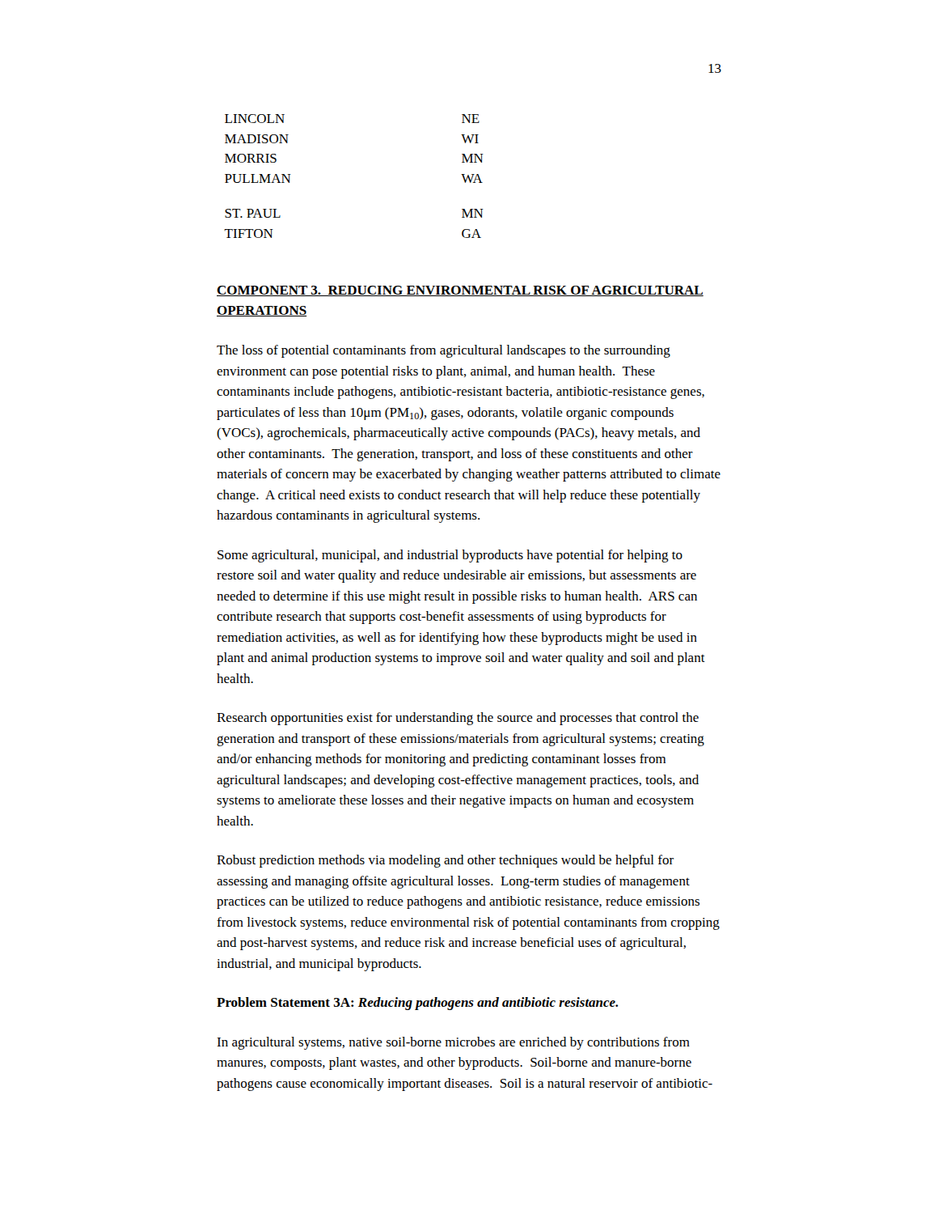13
| LINCOLN | NE |
| MADISON | WI |
| MORRIS | MN |
| PULLMAN | WA |
| ST. PAUL | MN |
| TIFTON | GA |
Component 3. Reducing Environmental Risk of Agricultural Operations
The loss of potential contaminants from agricultural landscapes to the surrounding environment can pose potential risks to plant, animal, and human health. These contaminants include pathogens, antibiotic-resistant bacteria, antibiotic-resistance genes, particulates of less than 10μm (PM10), gases, odorants, volatile organic compounds (VOCs), agrochemicals, pharmaceutically active compounds (PACs), heavy metals, and other contaminants. The generation, transport, and loss of these constituents and other materials of concern may be exacerbated by changing weather patterns attributed to climate change. A critical need exists to conduct research that will help reduce these potentially hazardous contaminants in agricultural systems.
Some agricultural, municipal, and industrial byproducts have potential for helping to restore soil and water quality and reduce undesirable air emissions, but assessments are needed to determine if this use might result in possible risks to human health. ARS can contribute research that supports cost-benefit assessments of using byproducts for remediation activities, as well as for identifying how these byproducts might be used in plant and animal production systems to improve soil and water quality and soil and plant health.
Research opportunities exist for understanding the source and processes that control the generation and transport of these emissions/materials from agricultural systems; creating and/or enhancing methods for monitoring and predicting contaminant losses from agricultural landscapes; and developing cost-effective management practices, tools, and systems to ameliorate these losses and their negative impacts on human and ecosystem health.
Robust prediction methods via modeling and other techniques would be helpful for assessing and managing offsite agricultural losses. Long-term studies of management practices can be utilized to reduce pathogens and antibiotic resistance, reduce emissions from livestock systems, reduce environmental risk of potential contaminants from cropping and post-harvest systems, and reduce risk and increase beneficial uses of agricultural, industrial, and municipal byproducts.
Problem Statement 3A: Reducing pathogens and antibiotic resistance.
In agricultural systems, native soil-borne microbes are enriched by contributions from manures, composts, plant wastes, and other byproducts. Soil-borne and manure-borne pathogens cause economically important diseases. Soil is a natural reservoir of antibiotic-